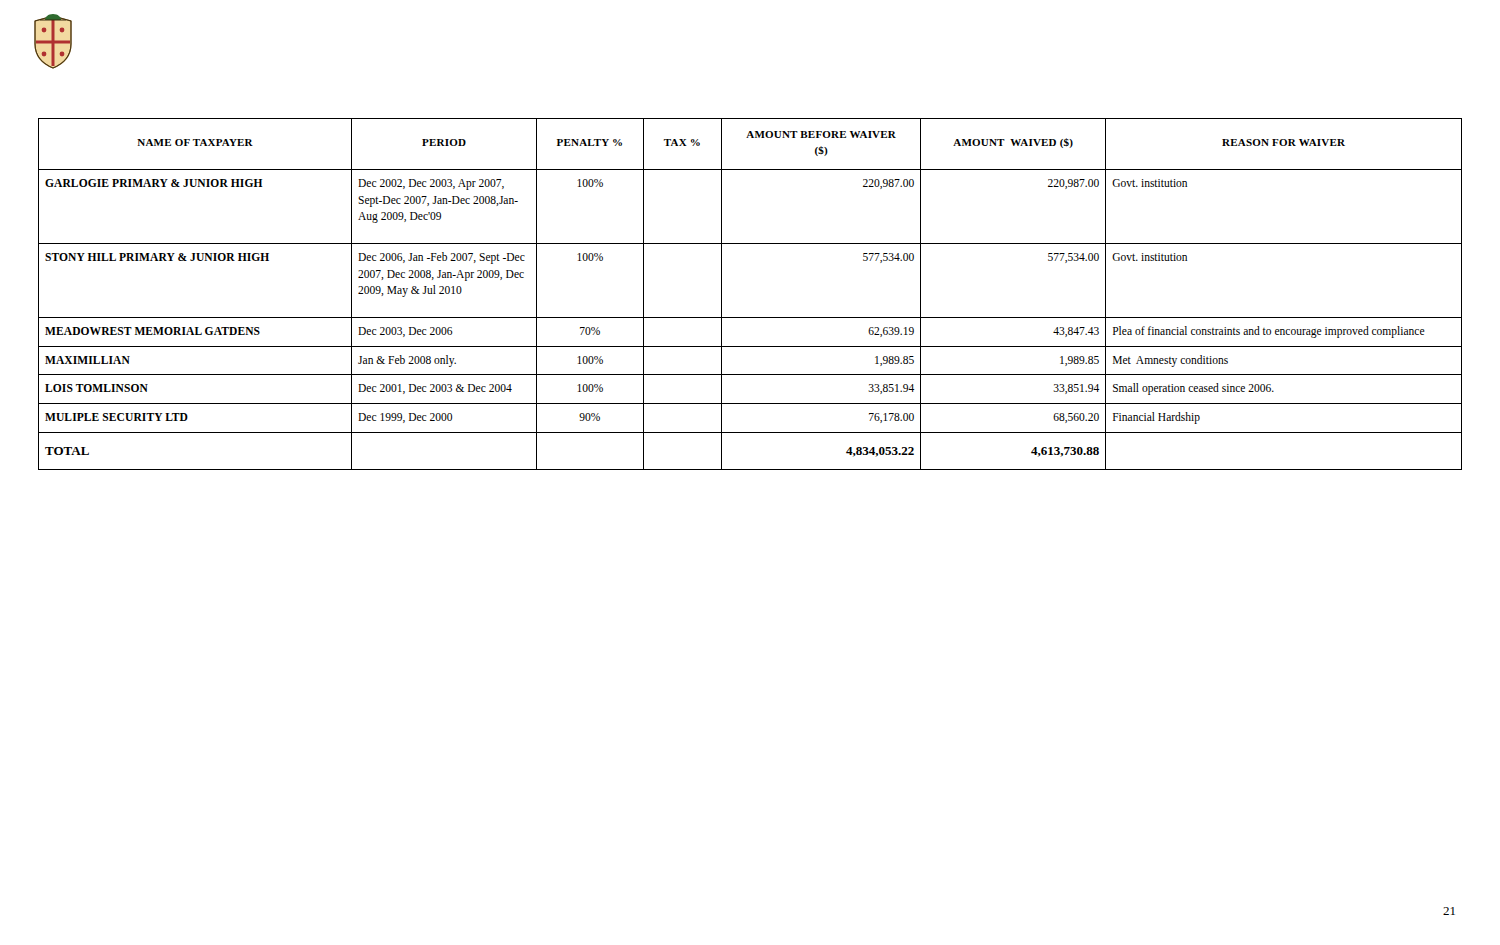| NAME OF TAXPAYER | PERIOD | PENALTY % | TAX % | AMOUNT BEFORE WAIVER ($) | AMOUNT WAIVED ($) | REASON FOR WAIVER |
| --- | --- | --- | --- | --- | --- | --- |
| GARLOGIE PRIMARY & JUNIOR HIGH | Dec 2002, Dec 2003, Apr 2007, Sept-Dec 2007, Jan-Dec 2008,Jan-Aug 2009, Dec'09 | 100% | | 220,987.00 | 220,987.00 | Govt. institution |
| STONY HILL PRIMARY & JUNIOR HIGH | Dec 2006, Jan -Feb 2007, Sept -Dec 2007, Dec 2008, Jan-Apr 2009, Dec 2009, May & Jul 2010 | 100% | | 577,534.00 | 577,534.00 | Govt. institution |
| MEADOWREST MEMORIAL GATDENS | Dec 2003, Dec 2006 | 70% | | 62,639.19 | 43,847.43 | Plea of financial constraints and to encourage improved compliance |
| MAXIMILLIAN | Jan & Feb 2008 only. | 100% | | 1,989.85 | 1,989.85 | Met Amnesty conditions |
| LOIS TOMLINSON | Dec 2001, Dec 2003 & Dec 2004 | 100% | | 33,851.94 | 33,851.94 | Small operation ceased since 2006. |
| MULIPLE SECURITY LTD | Dec 1999, Dec 2000 | 90% | | 76,178.00 | 68,560.20 | Financial Hardship |
| TOTAL | | | | 4,834,053.22 | 4,613,730.88 | |
21